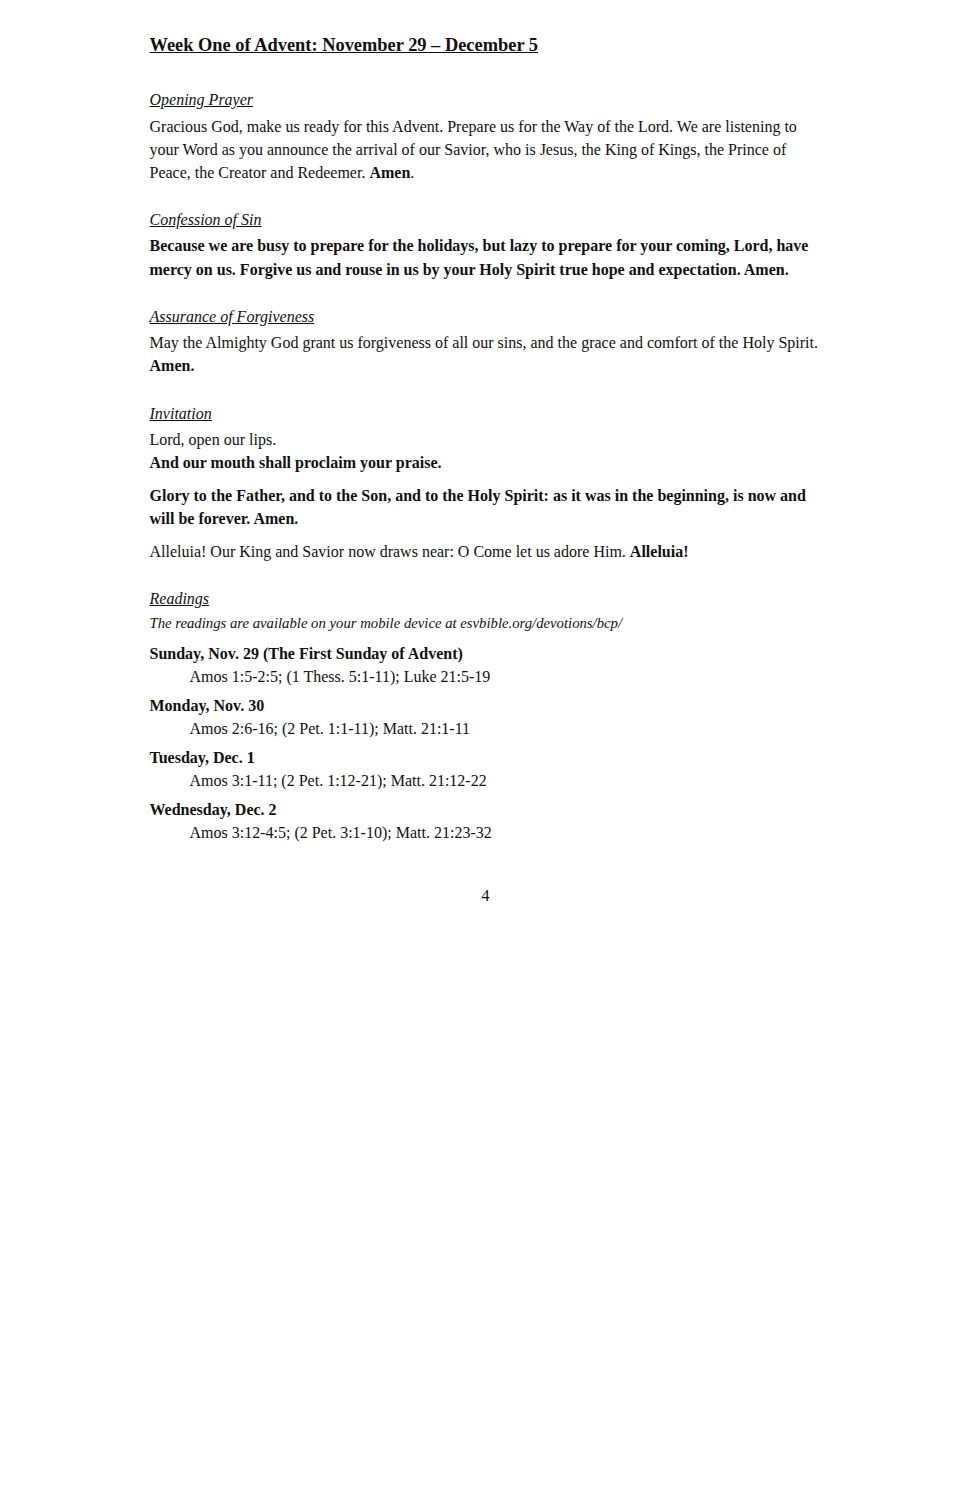Week One of Advent: November 29 – December 5
Opening Prayer
Gracious God, make us ready for this Advent. Prepare us for the Way of the Lord. We are listening to your Word as you announce the arrival of our Savior, who is Jesus, the King of Kings, the Prince of Peace, the Creator and Redeemer. Amen.
Confession of Sin
Because we are busy to prepare for the holidays, but lazy to prepare for your coming, Lord, have mercy on us. Forgive us and rouse in us by your Holy Spirit true hope and expectation. Amen.
Assurance of Forgiveness
May the Almighty God grant us forgiveness of all our sins, and the grace and comfort of the Holy Spirit. Amen.
Invitation
Lord, open our lips.
And our mouth shall proclaim your praise.
Glory to the Father, and to the Son, and to the Holy Spirit: as it was in the beginning, is now and will be forever. Amen.
Alleluia! Our King and Savior now draws near: O Come let us adore Him. Alleluia!
Readings
The readings are available on your mobile device at esvbible.org/devotions/bcp/
Sunday, Nov. 29 (The First Sunday of Advent)
Amos 1:5-2:5; (1 Thess. 5:1-11); Luke 21:5-19
Monday, Nov. 30
Amos 2:6-16; (2 Pet. 1:1-11); Matt. 21:1-11
Tuesday, Dec. 1
Amos 3:1-11; (2 Pet. 1:12-21); Matt. 21:12-22
Wednesday, Dec. 2
Amos 3:12-4:5; (2 Pet. 3:1-10); Matt. 21:23-32
4